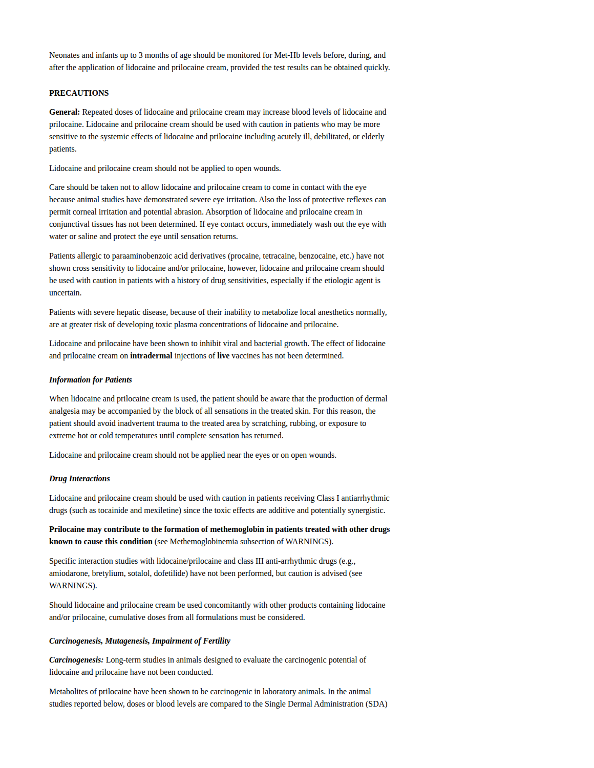Neonates and infants up to 3 months of age should be monitored for Met-Hb levels before, during, and after the application of lidocaine and prilocaine cream, provided the test results can be obtained quickly.
PRECAUTIONS
General: Repeated doses of lidocaine and prilocaine cream may increase blood levels of lidocaine and prilocaine. Lidocaine and prilocaine cream should be used with caution in patients who may be more sensitive to the systemic effects of lidocaine and prilocaine including acutely ill, debilitated, or elderly patients.
Lidocaine and prilocaine cream should not be applied to open wounds.
Care should be taken not to allow lidocaine and prilocaine cream to come in contact with the eye because animal studies have demonstrated severe eye irritation. Also the loss of protective reflexes can permit corneal irritation and potential abrasion. Absorption of lidocaine and prilocaine cream in conjunctival tissues has not been determined. If eye contact occurs, immediately wash out the eye with water or saline and protect the eye until sensation returns.
Patients allergic to paraaminobenzoic acid derivatives (procaine, tetracaine, benzocaine, etc.) have not shown cross sensitivity to lidocaine and/or prilocaine, however, lidocaine and prilocaine cream should be used with caution in patients with a history of drug sensitivities, especially if the etiologic agent is uncertain.
Patients with severe hepatic disease, because of their inability to metabolize local anesthetics normally, are at greater risk of developing toxic plasma concentrations of lidocaine and prilocaine.
Lidocaine and prilocaine have been shown to inhibit viral and bacterial growth. The effect of lidocaine and prilocaine cream on intradermal injections of live vaccines has not been determined.
Information for Patients
When lidocaine and prilocaine cream is used, the patient should be aware that the production of dermal analgesia may be accompanied by the block of all sensations in the treated skin. For this reason, the patient should avoid inadvertent trauma to the treated area by scratching, rubbing, or exposure to extreme hot or cold temperatures until complete sensation has returned.
Lidocaine and prilocaine cream should not be applied near the eyes or on open wounds.
Drug Interactions
Lidocaine and prilocaine cream should be used with caution in patients receiving Class I antiarrhythmic drugs (such as tocainide and mexiletine) since the toxic effects are additive and potentially synergistic.
Prilocaine may contribute to the formation of methemoglobin in patients treated with other drugs known to cause this condition (see Methemoglobinemia subsection of WARNINGS).
Specific interaction studies with lidocaine/prilocaine and class III anti-arrhythmic drugs (e.g., amiodarone, bretylium, sotalol, dofetilide) have not been performed, but caution is advised (see WARNINGS).
Should lidocaine and prilocaine cream be used concomitantly with other products containing lidocaine and/or prilocaine, cumulative doses from all formulations must be considered.
Carcinogenesis, Mutagenesis, Impairment of Fertility
Carcinogenesis: Long-term studies in animals designed to evaluate the carcinogenic potential of lidocaine and prilocaine have not been conducted.
Metabolites of prilocaine have been shown to be carcinogenic in laboratory animals. In the animal studies reported below, doses or blood levels are compared to the Single Dermal Administration (SDA)